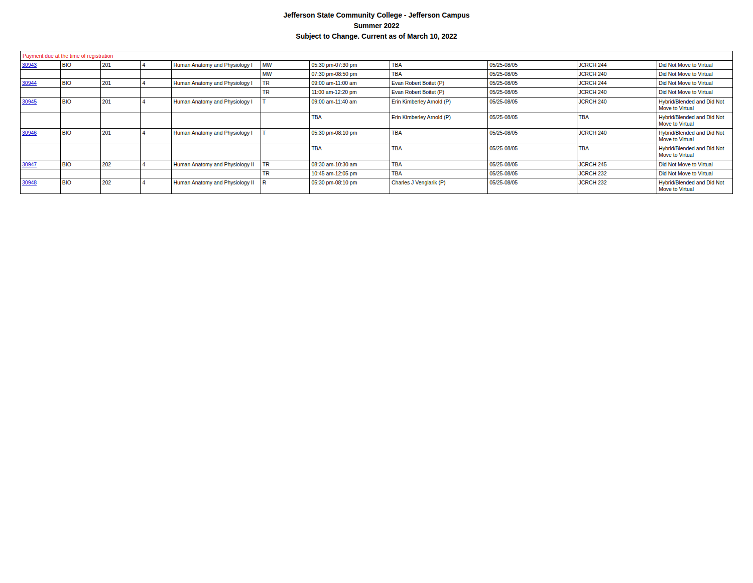Jefferson State Community College - Jefferson Campus
Summer 2022
Subject to Change. Current as of March 10, 2022
Payment due at the time of registration
| 30943 | BIO | 201 | 4 | Human Anatomy and Physiology I | MW | 05:30 pm-07:30 pm | TBA | 05/25-08/05 | JCRCH 244 | Did Not Move to Virtual |
| | | | | | MW | 07:30 pm-08:50 pm | TBA | 05/25-08/05 | JCRCH 240 | Did Not Move to Virtual |
| 30944 | BIO | 201 | 4 | Human Anatomy and Physiology I | TR | 09:00 am-11:00 am | Evan Robert Boitet (P) | 05/25-08/05 | JCRCH 244 | Did Not Move to Virtual |
| | | | | | TR | 11:00 am-12:20 pm | Evan Robert Boitet (P) | 05/25-08/05 | JCRCH 240 | Did Not Move to Virtual |
| 30945 | BIO | 201 | 4 | Human Anatomy and Physiology I | T | 09:00 am-11:40 am | Erin Kimberley Arnold (P) | 05/25-08/05 | JCRCH 240 | Hybrid/Blended and Did Not Move to Virtual |
| | | | | | | TBA | Erin Kimberley Arnold (P) | 05/25-08/05 | TBA | Hybrid/Blended and Did Not Move to Virtual |
| 30946 | BIO | 201 | 4 | Human Anatomy and Physiology I | T | 05:30 pm-08:10 pm | TBA | 05/25-08/05 | JCRCH 240 | Hybrid/Blended and Did Not Move to Virtual |
| | | | | | | TBA | TBA | 05/25-08/05 | TBA | Hybrid/Blended and Did Not Move to Virtual |
| 30947 | BIO | 202 | 4 | Human Anatomy and Physiology II | TR | 08:30 am-10:30 am | TBA | 05/25-08/05 | JCRCH 245 | Did Not Move to Virtual |
| | | | | | TR | 10:45 am-12:05 pm | TBA | 05/25-08/05 | JCRCH 232 | Did Not Move to Virtual |
| 30948 | BIO | 202 | 4 | Human Anatomy and Physiology II | R | 05:30 pm-08:10 pm | Charles J Venglarik (P) | 05/25-08/05 | JCRCH 232 | Hybrid/Blended and Did Not Move to Virtual |